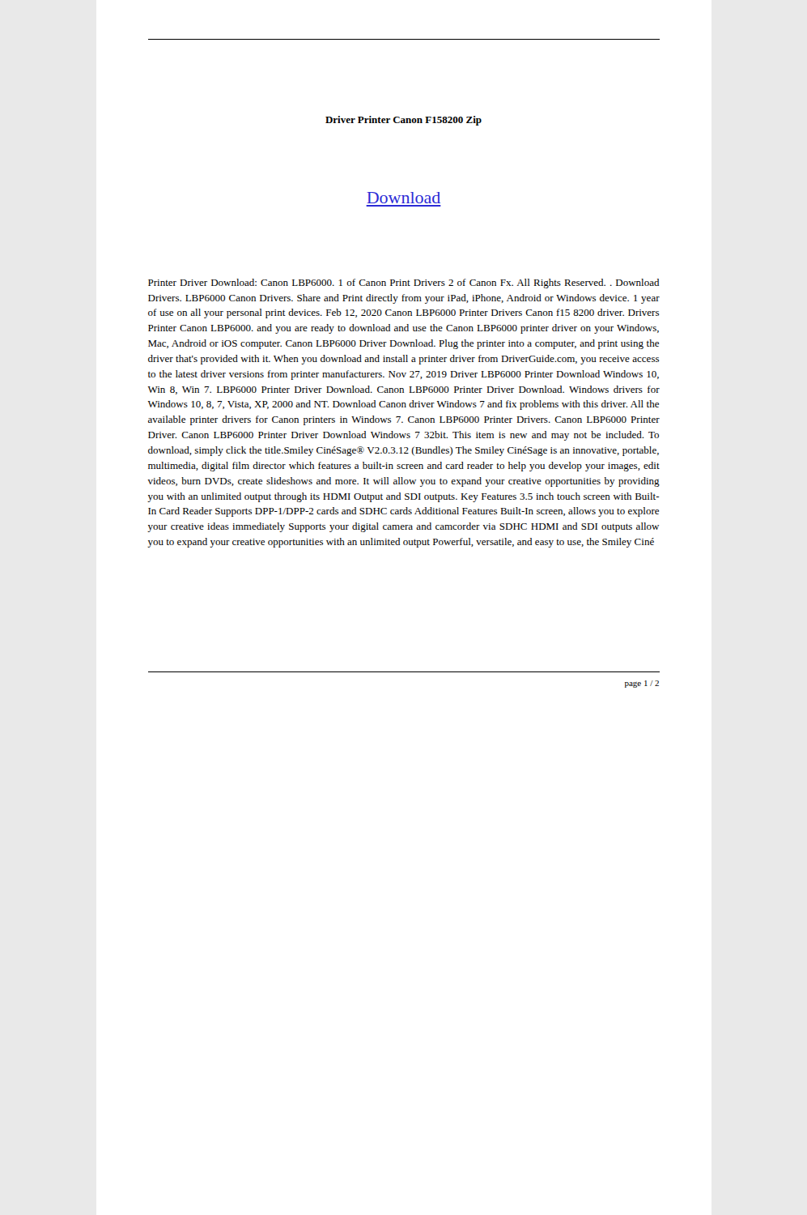Driver Printer Canon F158200 Zip
Download
Printer Driver Download: Canon LBP6000. 1 of Canon Print Drivers 2 of Canon Fx. All Rights Reserved. . Download Drivers. LBP6000 Canon Drivers. Share and Print directly from your iPad, iPhone, Android or Windows device. 1 year of use on all your personal print devices. Feb 12, 2020 Canon LBP6000 Printer Drivers Canon f15 8200 driver. Drivers Printer Canon LBP6000. and you are ready to download and use the Canon LBP6000 printer driver on your Windows, Mac, Android or iOS computer. Canon LBP6000 Driver Download. Plug the printer into a computer, and print using the driver that's provided with it. When you download and install a printer driver from DriverGuide.com, you receive access to the latest driver versions from printer manufacturers. Nov 27, 2019 Driver LBP6000 Printer Download Windows 10, Win 8, Win 7. LBP6000 Printer Driver Download. Canon LBP6000 Printer Driver Download. Windows drivers for Windows 10, 8, 7, Vista, XP, 2000 and NT. Download Canon driver Windows 7 and fix problems with this driver. All the available printer drivers for Canon printers in Windows 7. Canon LBP6000 Printer Drivers. Canon LBP6000 Printer Driver. Canon LBP6000 Printer Driver Download Windows 7 32bit. This item is new and may not be included. To download, simply click the title.Smiley CinéSage® V2.0.3.12 (Bundles) The Smiley CinéSage is an innovative, portable, multimedia, digital film director which features a built-in screen and card reader to help you develop your images, edit videos, burn DVDs, create slideshows and more. It will allow you to expand your creative opportunities by providing you with an unlimited output through its HDMI Output and SDI outputs. Key Features 3.5 inch touch screen with Built-In Card Reader Supports DPP-1/DPP-2 cards and SDHC cards Additional Features Built-In screen, allows you to explore your creative ideas immediately Supports your digital camera and camcorder via SDHC HDMI and SDI outputs allow you to expand your creative opportunities with an unlimited output Powerful, versatile, and easy to use, the Smiley Ciné
page 1 / 2